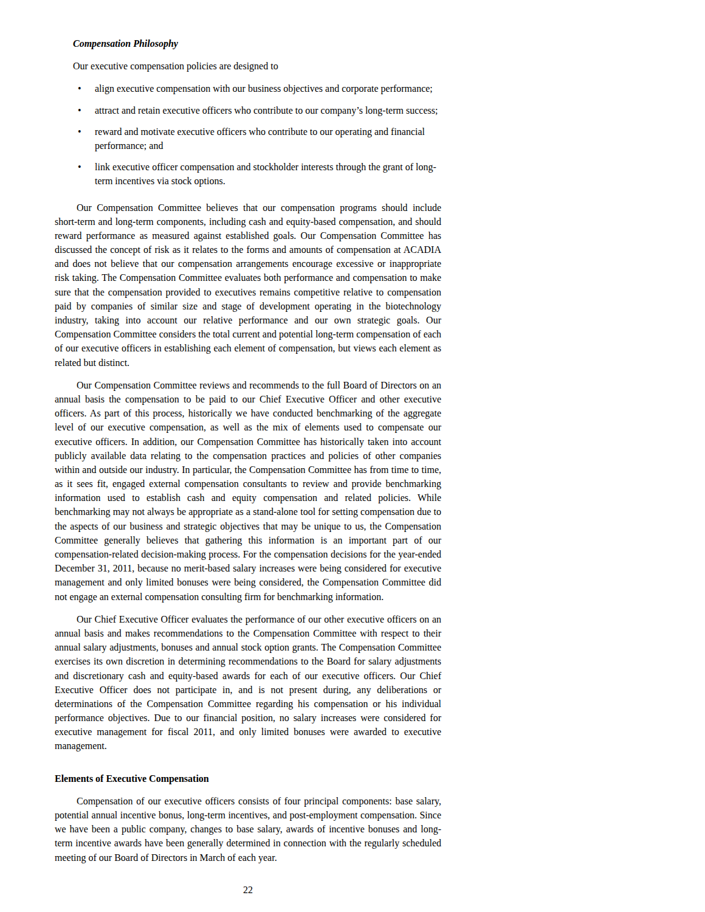Compensation Philosophy
Our executive compensation policies are designed to
align executive compensation with our business objectives and corporate performance;
attract and retain executive officers who contribute to our company’s long-term success;
reward and motivate executive officers who contribute to our operating and financial performance; and
link executive officer compensation and stockholder interests through the grant of long-term incentives via stock options.
Our Compensation Committee believes that our compensation programs should include short-term and long-term components, including cash and equity-based compensation, and should reward performance as measured against established goals. Our Compensation Committee has discussed the concept of risk as it relates to the forms and amounts of compensation at ACADIA and does not believe that our compensation arrangements encourage excessive or inappropriate risk taking. The Compensation Committee evaluates both performance and compensation to make sure that the compensation provided to executives remains competitive relative to compensation paid by companies of similar size and stage of development operating in the biotechnology industry, taking into account our relative performance and our own strategic goals. Our Compensation Committee considers the total current and potential long-term compensation of each of our executive officers in establishing each element of compensation, but views each element as related but distinct.
Our Compensation Committee reviews and recommends to the full Board of Directors on an annual basis the compensation to be paid to our Chief Executive Officer and other executive officers. As part of this process, historically we have conducted benchmarking of the aggregate level of our executive compensation, as well as the mix of elements used to compensate our executive officers. In addition, our Compensation Committee has historically taken into account publicly available data relating to the compensation practices and policies of other companies within and outside our industry. In particular, the Compensation Committee has from time to time, as it sees fit, engaged external compensation consultants to review and provide benchmarking information used to establish cash and equity compensation and related policies. While benchmarking may not always be appropriate as a stand-alone tool for setting compensation due to the aspects of our business and strategic objectives that may be unique to us, the Compensation Committee generally believes that gathering this information is an important part of our compensation-related decision-making process. For the compensation decisions for the year-ended December 31, 2011, because no merit-based salary increases were being considered for executive management and only limited bonuses were being considered, the Compensation Committee did not engage an external compensation consulting firm for benchmarking information.
Our Chief Executive Officer evaluates the performance of our other executive officers on an annual basis and makes recommendations to the Compensation Committee with respect to their annual salary adjustments, bonuses and annual stock option grants. The Compensation Committee exercises its own discretion in determining recommendations to the Board for salary adjustments and discretionary cash and equity-based awards for each of our executive officers. Our Chief Executive Officer does not participate in, and is not present during, any deliberations or determinations of the Compensation Committee regarding his compensation or his individual performance objectives. Due to our financial position, no salary increases were considered for executive management for fiscal 2011, and only limited bonuses were awarded to executive management.
Elements of Executive Compensation
Compensation of our executive officers consists of four principal components: base salary, potential annual incentive bonus, long-term incentives, and post-employment compensation. Since we have been a public company, changes to base salary, awards of incentive bonuses and long-term incentive awards have been generally determined in connection with the regularly scheduled meeting of our Board of Directors in March of each year.
22